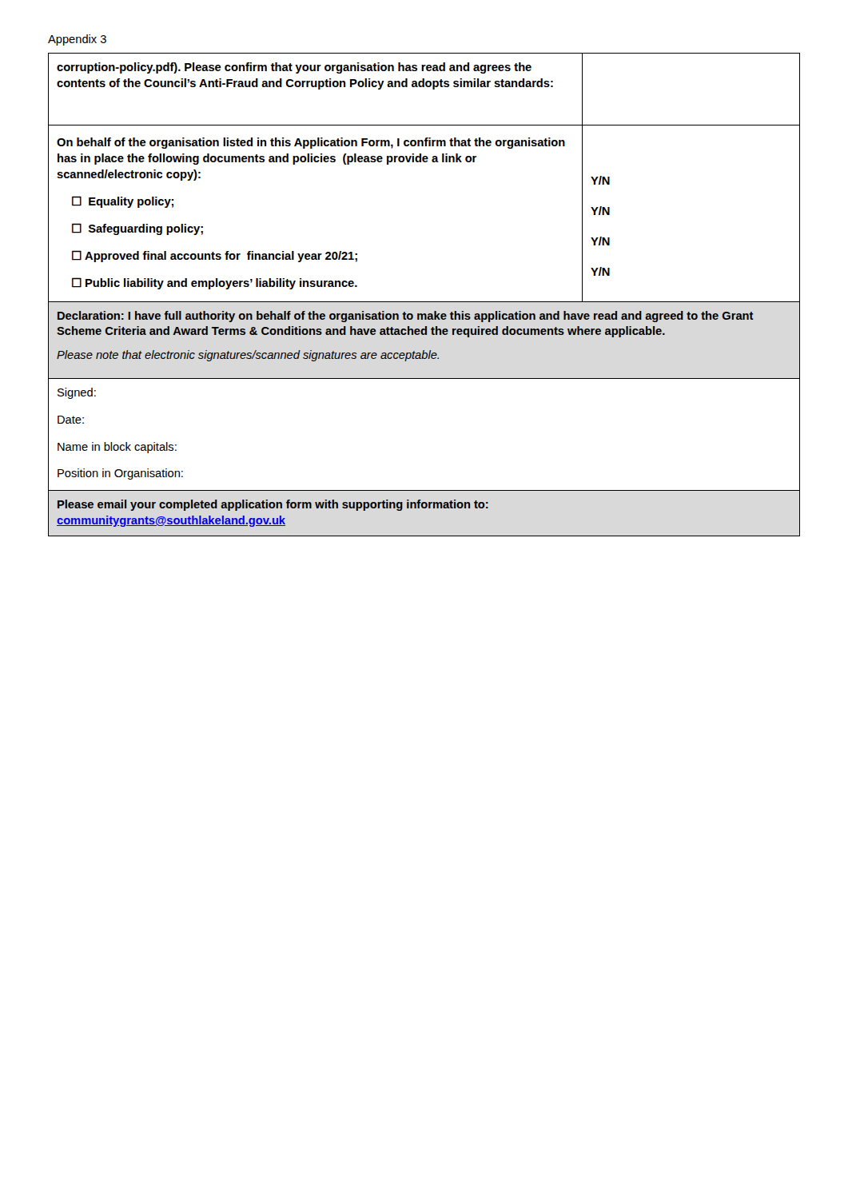Appendix 3
| corruption-policy.pdf). Please confirm that your organisation has read and agrees the contents of the Council’s Anti-Fraud and Corruption Policy and adopts similar standards: | |
| On behalf of the organisation listed in this Application Form, I confirm that the organisation has in place the following documents and policies (please provide a link or scanned/electronic copy): ☐ Equality policy; ☐ Safeguarding policy; ☐ Approved final accounts for financial year 20/21; ☐ Public liability and employers’ liability insurance. | Y/N Y/N Y/N Y/N |
| Declaration: I have full authority on behalf of the organisation to make this application and have read and agreed to the Grant Scheme Criteria and Award Terms & Conditions and have attached the required documents where applicable. Please note that electronic signatures/scanned signatures are acceptable. |
| Signed: Date: Name in block capitals: Position in Organisation: |
| Please email your completed application form with supporting information to: communitygrants@southlakeland.gov.uk |